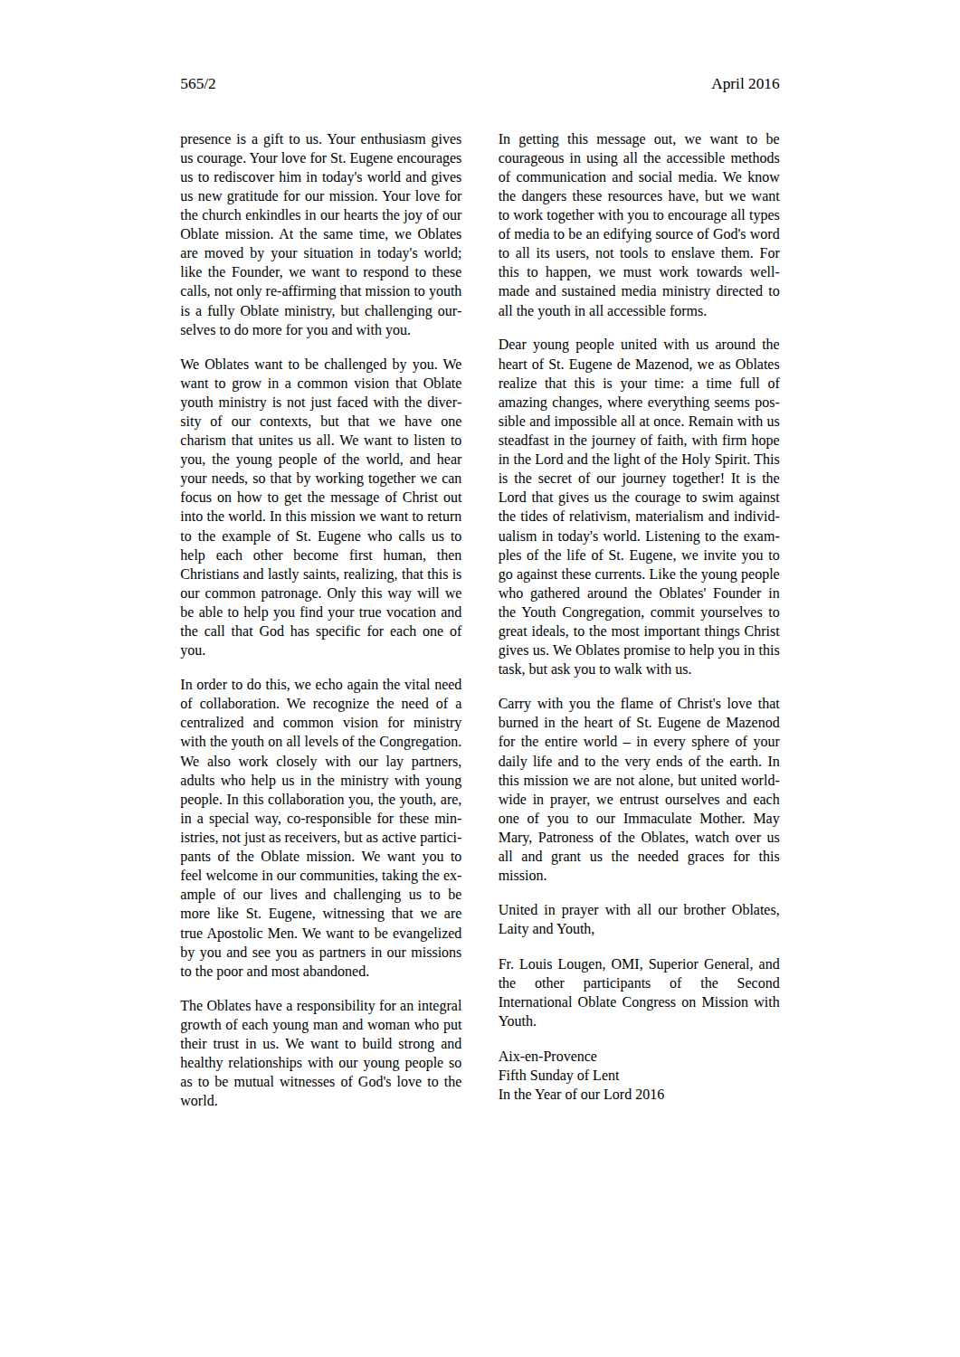565/2 April 2016
presence is a gift to us. Your enthusiasm gives us courage. Your love for St. Eugene encourages us to rediscover him in today's world and gives us new gratitude for our mission. Your love for the church enkindles in our hearts the joy of our Oblate mission. At the same time, we Oblates are moved by your situation in today's world; like the Founder, we want to respond to these calls, not only re-affirming that mission to youth is a fully Oblate ministry, but challenging ourselves to do more for you and with you.
We Oblates want to be challenged by you. We want to grow in a common vision that Oblate youth ministry is not just faced with the diversity of our contexts, but that we have one charism that unites us all. We want to listen to you, the young people of the world, and hear your needs, so that by working together we can focus on how to get the message of Christ out into the world. In this mission we want to return to the example of St. Eugene who calls us to help each other become first human, then Christians and lastly saints, realizing, that this is our common patronage. Only this way will we be able to help you find your true vocation and the call that God has specific for each one of you.
In order to do this, we echo again the vital need of collaboration. We recognize the need of a centralized and common vision for ministry with the youth on all levels of the Congregation. We also work closely with our lay partners, adults who help us in the ministry with young people. In this collaboration you, the youth, are, in a special way, co-responsible for these ministries, not just as receivers, but as active participants of the Oblate mission. We want you to feel welcome in our communities, taking the example of our lives and challenging us to be more like St. Eugene, witnessing that we are true Apostolic Men. We want to be evangelized by you and see you as partners in our missions to the poor and most abandoned.
The Oblates have a responsibility for an integral growth of each young man and woman who put their trust in us. We want to build strong and healthy relationships with our young people so as to be mutual witnesses of God's love to the world.
In getting this message out, we want to be courageous in using all the accessible methods of communication and social media. We know the dangers these resources have, but we want to work together with you to encourage all types of media to be an edifying source of God's word to all its users, not tools to enslave them. For this to happen, we must work towards well-made and sustained media ministry directed to all the youth in all accessible forms.
Dear young people united with us around the heart of St. Eugene de Mazenod, we as Oblates realize that this is your time: a time full of amazing changes, where everything seems possible and impossible all at once. Remain with us steadfast in the journey of faith, with firm hope in the Lord and the light of the Holy Spirit. This is the secret of our journey together! It is the Lord that gives us the courage to swim against the tides of relativism, materialism and individualism in today's world. Listening to the examples of the life of St. Eugene, we invite you to go against these currents. Like the young people who gathered around the Oblates' Founder in the Youth Congregation, commit yourselves to great ideals, to the most important things Christ gives us. We Oblates promise to help you in this task, but ask you to walk with us.
Carry with you the flame of Christ's love that burned in the heart of St. Eugene de Mazenod for the entire world – in every sphere of your daily life and to the very ends of the earth. In this mission we are not alone, but united worldwide in prayer, we entrust ourselves and each one of you to our Immaculate Mother. May Mary, Patroness of the Oblates, watch over us all and grant us the needed graces for this mission.
United in prayer with all our brother Oblates, Laity and Youth,
Fr. Louis Lougen, OMI, Superior General, and the other participants of the Second International Oblate Congress on Mission with Youth.
Aix-en-Provence
Fifth Sunday of Lent
In the Year of our Lord 2016